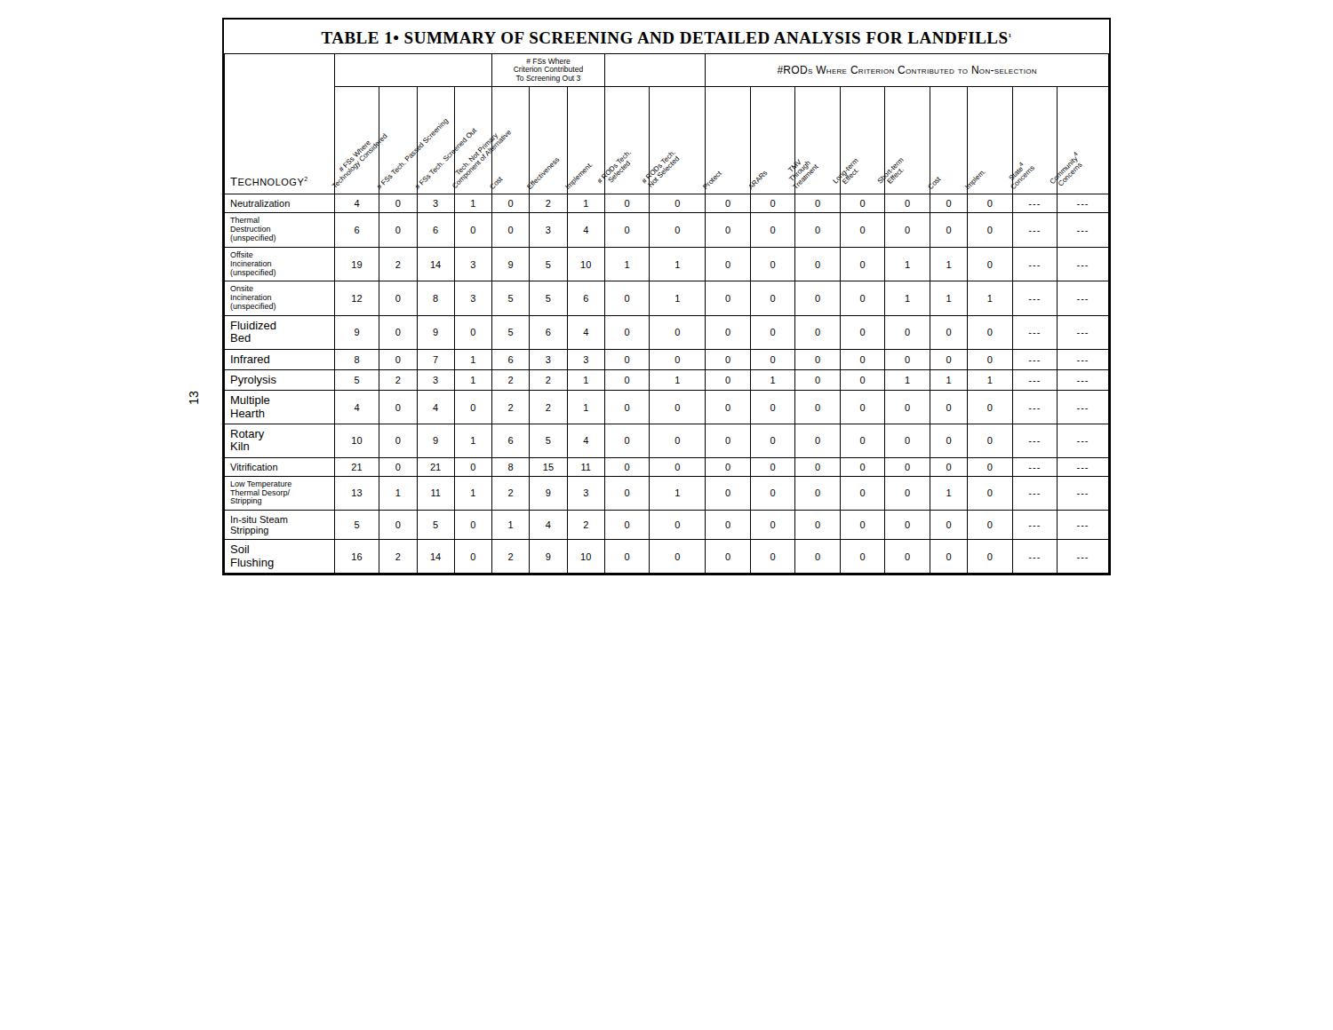13
TABLE 1• SUMMARY OF SCREENING AND DETAILED ANALYSIS FOR LANDFILLS1
| T ECHNOLOGY 2 | | # FSs Where Criterion Contributed To Screening Out 3 | | #RODs Where Criterion Contributed to Non-selection |
| # FSs Where Technology Considered | # FSs Tech. Passed Screening | # FSs Tech. Screened Out | Tech. Not Primary Component of Alternative | Cost | Effectiveness | Implement. | # RODs Tech. Selected | # RODs Tech. Not Selected | Protect | ARARs | TMV Through Treatment | Long-term Effect. | Short-term Effect. | Cost | Implem. | State 4 Concerns | Community 4 Concerns |
| Neutralization | 4 | 0 | 3 | 1 | 0 | 2 | 1 | 0 | 0 | 0 | 0 | 0 | 0 | 0 | 0 | 0 | --- | --- |
| Thermal Destruction (unspecified) | 6 | 0 | 6 | 0 | 0 | 3 | 4 | 0 | 0 | 0 | 0 | 0 | 0 | 0 | 0 | 0 | --- | --- |
| Offsite Incineration (unspecified) | 19 | 2 | 14 | 3 | 9 | 5 | 10 | 1 | 1 | 0 | 0 | 0 | 0 | 1 | 1 | 0 | --- | --- |
| Onsite Incineration (unspecified) | 12 | 0 | 8 | 3 | 5 | 5 | 6 | 0 | 1 | 0 | 0 | 0 | 0 | 1 | 1 | 1 | --- | --- |
| Fluidized Bed | 9 | 0 | 9 | 0 | 5 | 6 | 4 | 0 | 0 | 0 | 0 | 0 | 0 | 0 | 0 | 0 | --- | --- |
| Infrared | 8 | 0 | 7 | 1 | 6 | 3 | 3 | 0 | 0 | 0 | 0 | 0 | 0 | 0 | 0 | 0 | --- | --- |
| Pyrolysis | 5 | 2 | 3 | 1 | 2 | 2 | 1 | 0 | 1 | 0 | 1 | 0 | 0 | 1 | 1 | 1 | --- | --- |
| Multiple Hearth | 4 | 0 | 4 | 0 | 2 | 2 | 1 | 0 | 0 | 0 | 0 | 0 | 0 | 0 | 0 | 0 | --- | --- |
| Rotary Kiln | 10 | 0 | 9 | 1 | 6 | 5 | 4 | 0 | 0 | 0 | 0 | 0 | 0 | 0 | 0 | 0 | --- | --- |
| Vitrification | 21 | 0 | 21 | 0 | 8 | 15 | 11 | 0 | 0 | 0 | 0 | 0 | 0 | 0 | 0 | 0 | --- | --- |
| Low Temperature Thermal Desorp/ Stripping | 13 | 1 | 11 | 1 | 2 | 9 | 3 | 0 | 1 | 0 | 0 | 0 | 0 | 0 | 1 | 0 | --- | --- |
| In-situ Steam Stripping | 5 | 0 | 5 | 0 | 1 | 4 | 2 | 0 | 0 | 0 | 0 | 0 | 0 | 0 | 0 | 0 | --- | --- |
| Soil Flushing | 16 | 2 | 14 | 0 | 2 | 9 | 10 | 0 | 0 | 0 | 0 | 0 | 0 | 0 | 0 | 0 | --- | --- |